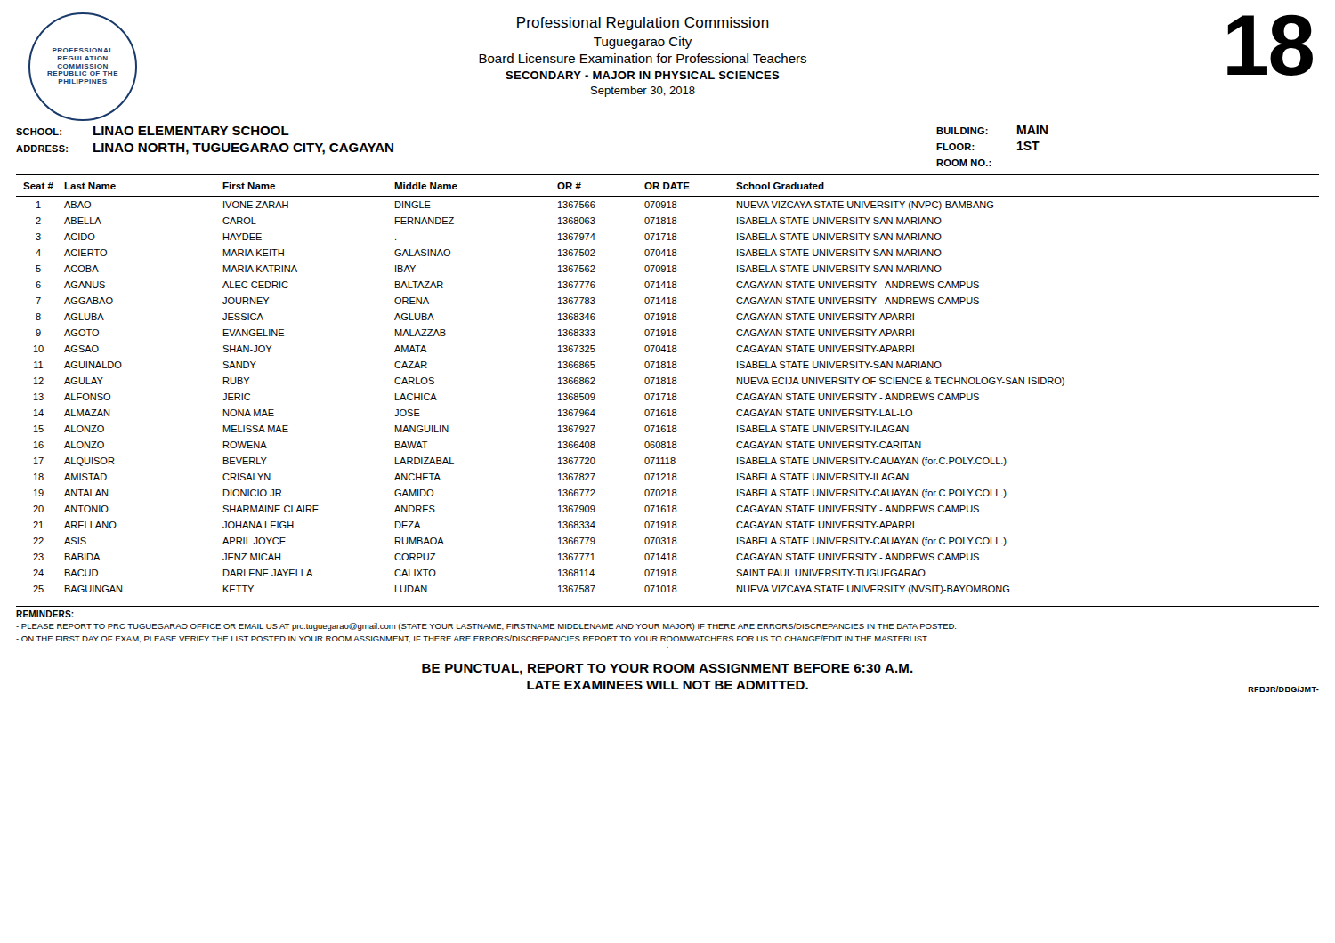PROFESSIONAL
REGULATION
COMMISSION
REPUBLIC OF THE PHILIPPINES
Professional Regulation Commission
Tuguegarao City
Board Licensure Examination for Professional Teachers
SECONDARY - MAJOR IN PHYSICAL SCIENCES
September 30, 2018
18
School:
LINAO ELEMENTARY SCHOOL
Address:
LINAO NORTH, TUGUEGARAO CITY, CAGAYAN
Building:
MAIN
Floor:
1ST
Room No.:
| Seat # | Last Name | First Name | Middle Name | OR # | OR DATE | School Graduated |
| --- | --- | --- | --- | --- | --- | --- |
| 1 | ABAO | IVONE ZARAH | DINGLE | 1367566 | 070918 | NUEVA VIZCAYA STATE UNIVERSITY (NVPC)-BAMBANG |
| 2 | ABELLA | CAROL | FERNANDEZ | 1368063 | 071818 | ISABELA STATE UNIVERSITY-SAN MARIANO |
| 3 | ACIDO | HAYDEE | . | 1367974 | 071718 | ISABELA STATE UNIVERSITY-SAN MARIANO |
| 4 | ACIERTO | MARIA KEITH | GALASINAO | 1367502 | 070418 | ISABELA STATE UNIVERSITY-SAN MARIANO |
| 5 | ACOBA | MARIA KATRINA | IBAY | 1367562 | 070918 | ISABELA STATE UNIVERSITY-SAN MARIANO |
| 6 | AGANUS | ALEC CEDRIC | BALTAZAR | 1367776 | 071418 | CAGAYAN STATE UNIVERSITY - ANDREWS CAMPUS |
| 7 | AGGABAO | JOURNEY | ORENA | 1367783 | 071418 | CAGAYAN STATE UNIVERSITY - ANDREWS CAMPUS |
| 8 | AGLUBA | JESSICA | AGLUBA | 1368346 | 071918 | CAGAYAN STATE UNIVERSITY-APARRI |
| 9 | AGOTO | EVANGELINE | MALAZZAB | 1368333 | 071918 | CAGAYAN STATE UNIVERSITY-APARRI |
| 10 | AGSAO | SHAN-JOY | AMATA | 1367325 | 070418 | CAGAYAN STATE UNIVERSITY-APARRI |
| 11 | AGUINALDO | SANDY | CAZAR | 1366865 | 071818 | ISABELA STATE UNIVERSITY-SAN MARIANO |
| 12 | AGULAY | RUBY | CARLOS | 1366862 | 071818 | NUEVA ECIJA UNIVERSITY OF SCIENCE & TECHNOLOGY-SAN ISIDRO) |
| 13 | ALFONSO | JERIC | LACHICA | 1368509 | 071718 | CAGAYAN STATE UNIVERSITY - ANDREWS CAMPUS |
| 14 | ALMAZAN | NONA MAE | JOSE | 1367964 | 071618 | CAGAYAN STATE UNIVERSITY-LAL-LO |
| 15 | ALONZO | MELISSA MAE | MANGUILIN | 1367927 | 071618 | ISABELA STATE UNIVERSITY-ILAGAN |
| 16 | ALONZO | ROWENA | BAWAT | 1366408 | 060818 | CAGAYAN STATE UNIVERSITY-CARITAN |
| 17 | ALQUISOR | BEVERLY | LARDIZABAL | 1367720 | 071118 | ISABELA STATE UNIVERSITY-CAUAYAN (for.C.POLY.COLL.) |
| 18 | AMISTAD | CRISALYN | ANCHETA | 1367827 | 071218 | ISABELA STATE UNIVERSITY-ILAGAN |
| 19 | ANTALAN | DIONICIO JR | GAMIDO | 1366772 | 070218 | ISABELA STATE UNIVERSITY-CAUAYAN (for.C.POLY.COLL.) |
| 20 | ANTONIO | SHARMAINE CLAIRE | ANDRES | 1367909 | 071618 | CAGAYAN STATE UNIVERSITY - ANDREWS CAMPUS |
| 21 | ARELLANO | JOHANA LEIGH | DEZA | 1368334 | 071918 | CAGAYAN STATE UNIVERSITY-APARRI |
| 22 | ASIS | APRIL JOYCE | RUMBAOA | 1366779 | 070318 | ISABELA STATE UNIVERSITY-CAUAYAN (for.C.POLY.COLL.) |
| 23 | BABIDA | JENZ MICAH | CORPUZ | 1367771 | 071418 | CAGAYAN STATE UNIVERSITY - ANDREWS CAMPUS |
| 24 | BACUD | DARLENE JAYELLA | CALIXTO | 1368114 | 071918 | SAINT PAUL UNIVERSITY-TUGUEGARAO |
| 25 | BAGUINGAN | KETTY | LUDAN | 1367587 | 071018 | NUEVA VIZCAYA STATE UNIVERSITY (NVSIT)-BAYOMBONG |
REMINDERS:
- PLEASE REPORT TO PRC TUGUEGARAO OFFICE OR EMAIL US AT prc.tuguegarao@gmail.com (STATE YOUR LASTNAME, FIRSTNAME MIDDLENAME AND YOUR MAJOR) IF THERE ARE ERRORS/DISCREPANCIES IN THE DATA POSTED.
- ON THE FIRST DAY OF EXAM, PLEASE VERIFY THE LIST POSTED IN YOUR ROOM ASSIGNMENT, IF THERE ARE ERRORS/DISCREPANCIES REPORT TO YOUR ROOMWATCHERS FOR US TO CHANGE/EDIT IN THE MASTERLIST.
.
BE PUNCTUAL, REPORT TO YOUR ROOM ASSIGNMENT BEFORE 6:30 A.M.
LATE EXAMINEES WILL NOT BE ADMITTED.
RFBJR/DBG/JMT-